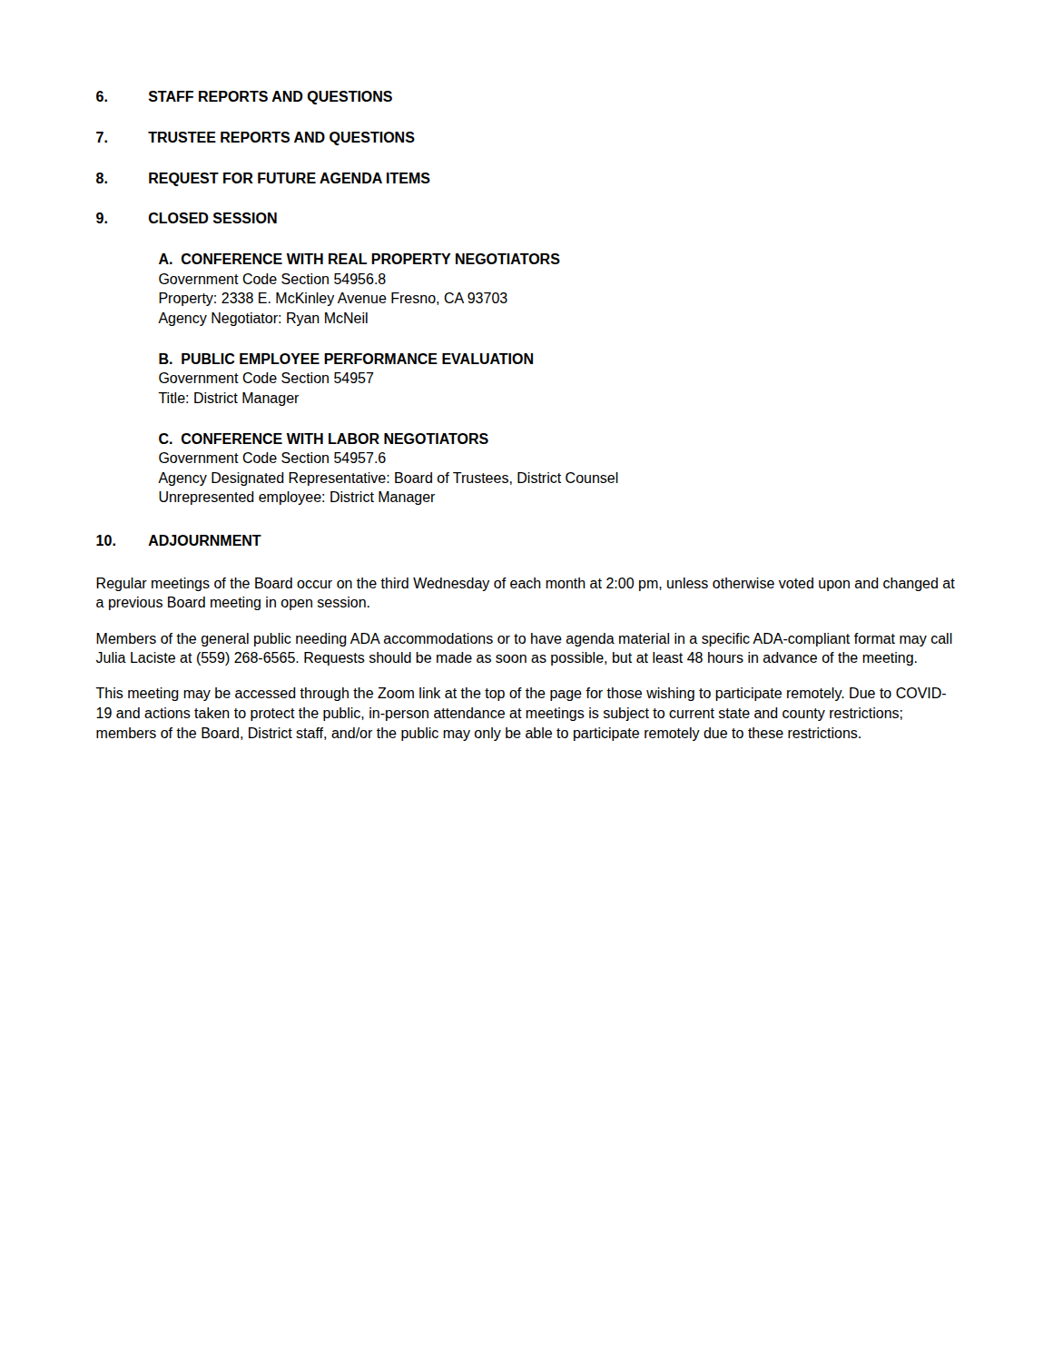6. STAFF REPORTS AND QUESTIONS
7. TRUSTEE REPORTS AND QUESTIONS
8. REQUEST FOR FUTURE AGENDA ITEMS
9. CLOSED SESSION
A. CONFERENCE WITH REAL PROPERTY NEGOTIATORS
Government Code Section 54956.8
Property: 2338 E. McKinley Avenue Fresno, CA 93703
Agency Negotiator: Ryan McNeil
B. PUBLIC EMPLOYEE PERFORMANCE EVALUATION
Government Code Section 54957
Title: District Manager
C. CONFERENCE WITH LABOR NEGOTIATORS
Government Code Section 54957.6
Agency Designated Representative: Board of Trustees, District Counsel
Unrepresented employee: District Manager
10. ADJOURNMENT
Regular meetings of the Board occur on the third Wednesday of each month at 2:00 pm, unless otherwise voted upon and changed at a previous Board meeting in open session.
Members of the general public needing ADA accommodations or to have agenda material in a specific ADA-compliant format may call Julia Laciste at (559) 268-6565. Requests should be made as soon as possible, but at least 48 hours in advance of the meeting.
This meeting may be accessed through the Zoom link at the top of the page for those wishing to participate remotely. Due to COVID-19 and actions taken to protect the public, in-person attendance at meetings is subject to current state and county restrictions; members of the Board, District staff, and/or the public may only be able to participate remotely due to these restrictions.